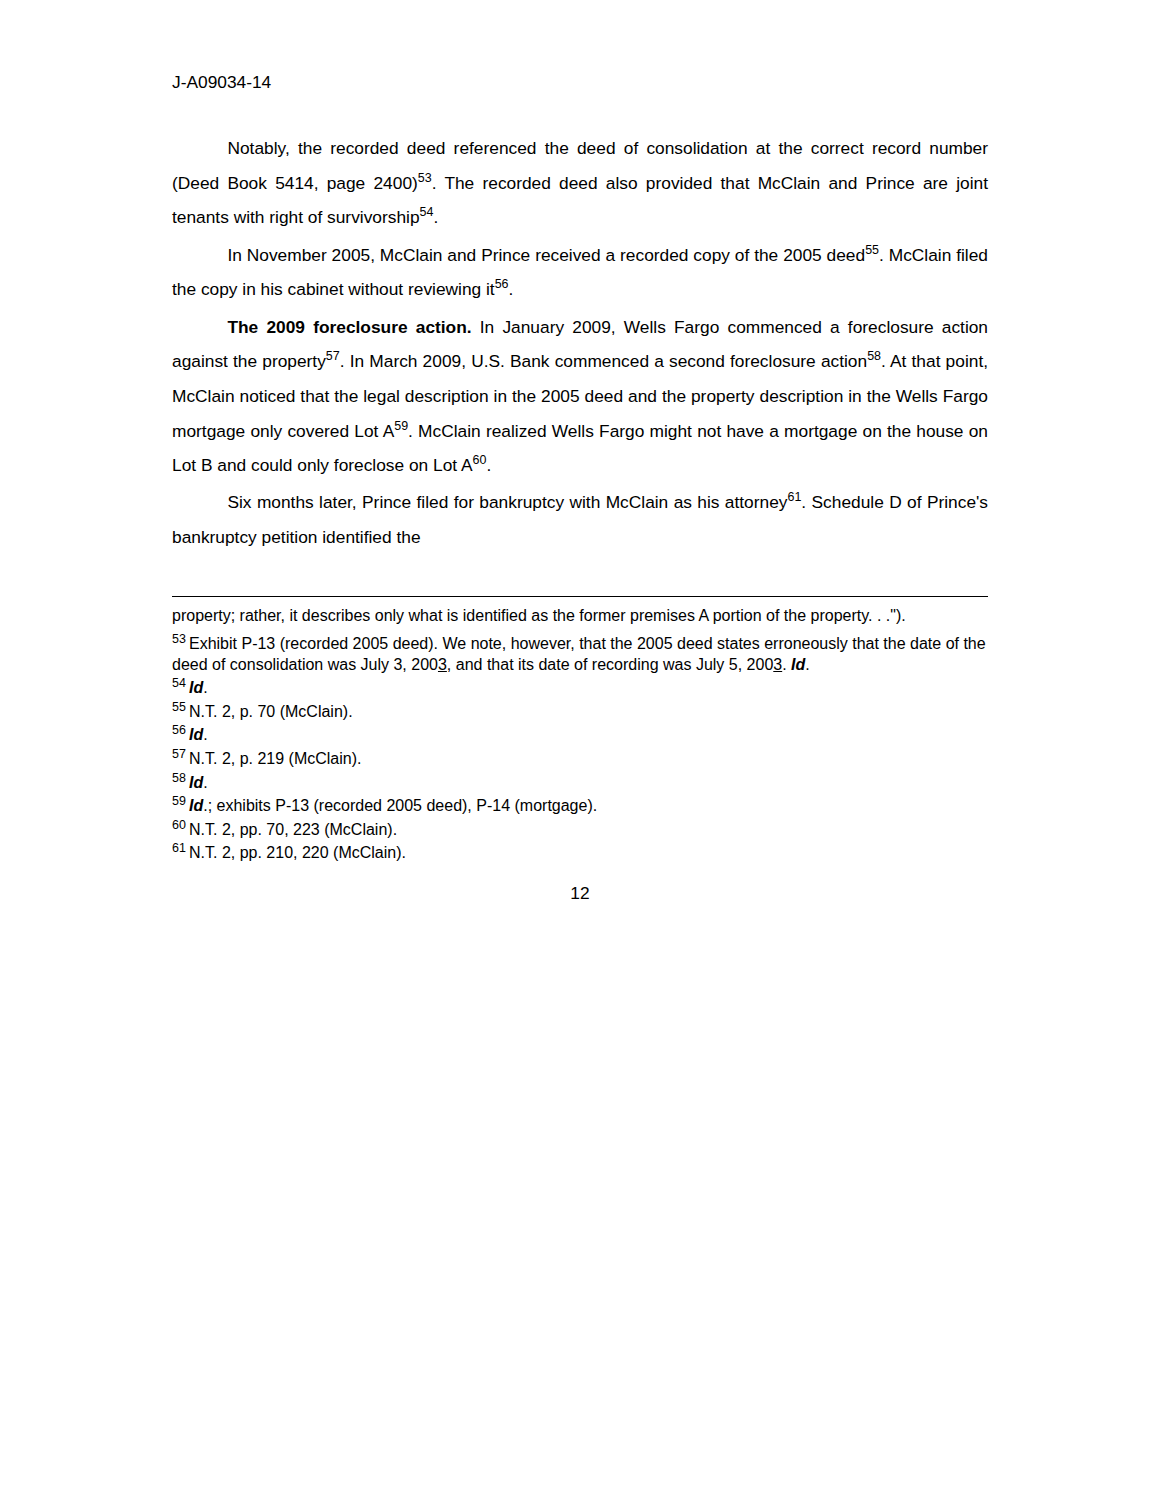J-A09034-14
Notably, the recorded deed referenced the deed of consolidation at the correct record number (Deed Book 5414, page 2400)53. The recorded deed also provided that McClain and Prince are joint tenants with right of survivorship54.
In November 2005, McClain and Prince received a recorded copy of the 2005 deed55. McClain filed the copy in his cabinet without reviewing it56.
The 2009 foreclosure action. In January 2009, Wells Fargo commenced a foreclosure action against the property57. In March 2009, U.S. Bank commenced a second foreclosure action58. At that point, McClain noticed that the legal description in the 2005 deed and the property description in the Wells Fargo mortgage only covered Lot A59. McClain realized Wells Fargo might not have a mortgage on the house on Lot B and could only foreclose on Lot A60.
Six months later, Prince filed for bankruptcy with McClain as his attorney61. Schedule D of Prince's bankruptcy petition identified the
property; rather, it describes only what is identified as the former premises A portion of the property. . .").
53 Exhibit P-13 (recorded 2005 deed). We note, however, that the 2005 deed states erroneously that the date of the deed of consolidation was July 3, 2003, and that its date of recording was July 5, 2003. Id.
54 Id.
55 N.T. 2, p. 70 (McClain).
56 Id.
57 N.T. 2, p. 219 (McClain).
58 Id.
59 Id.; exhibits P-13 (recorded 2005 deed), P-14 (mortgage).
60 N.T. 2, pp. 70, 223 (McClain).
61 N.T. 2, pp. 210, 220 (McClain).
12